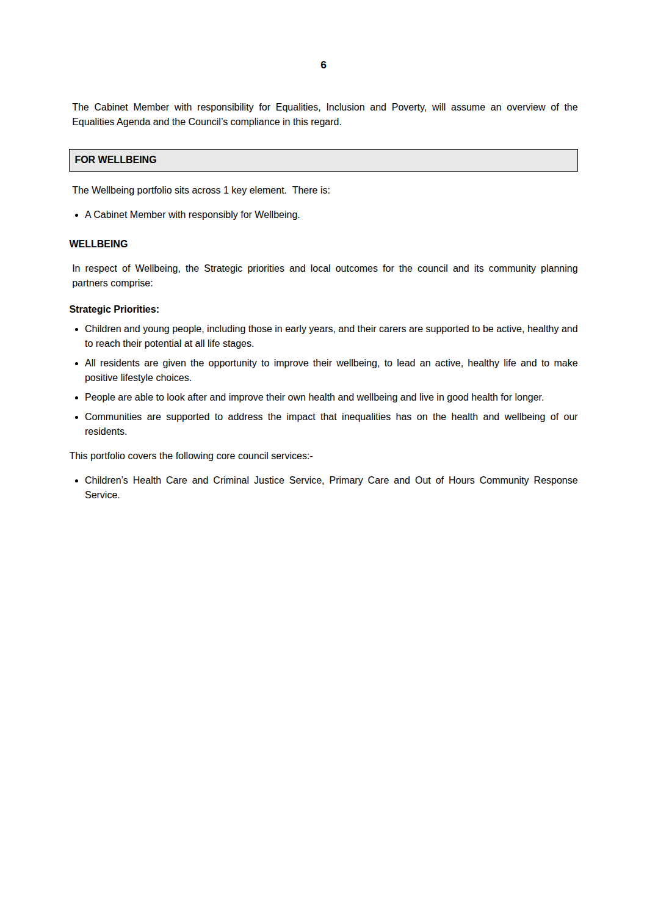6
The Cabinet Member with responsibility for Equalities, Inclusion and Poverty, will assume an overview of the Equalities Agenda and the Council’s compliance in this regard.
FOR WELLBEING
The Wellbeing portfolio sits across 1 key element. There is:
A Cabinet Member with responsibly for Wellbeing.
WELLBEING
In respect of Wellbeing, the Strategic priorities and local outcomes for the council and its community planning partners comprise:
Strategic Priorities:
Children and young people, including those in early years, and their carers are supported to be active, healthy and to reach their potential at all life stages.
All residents are given the opportunity to improve their wellbeing, to lead an active, healthy life and to make positive lifestyle choices.
People are able to look after and improve their own health and wellbeing and live in good health for longer.
Communities are supported to address the impact that inequalities has on the health and wellbeing of our residents.
This portfolio covers the following core council services:-
Children’s Health Care and Criminal Justice Service, Primary Care and Out of Hours Community Response Service.